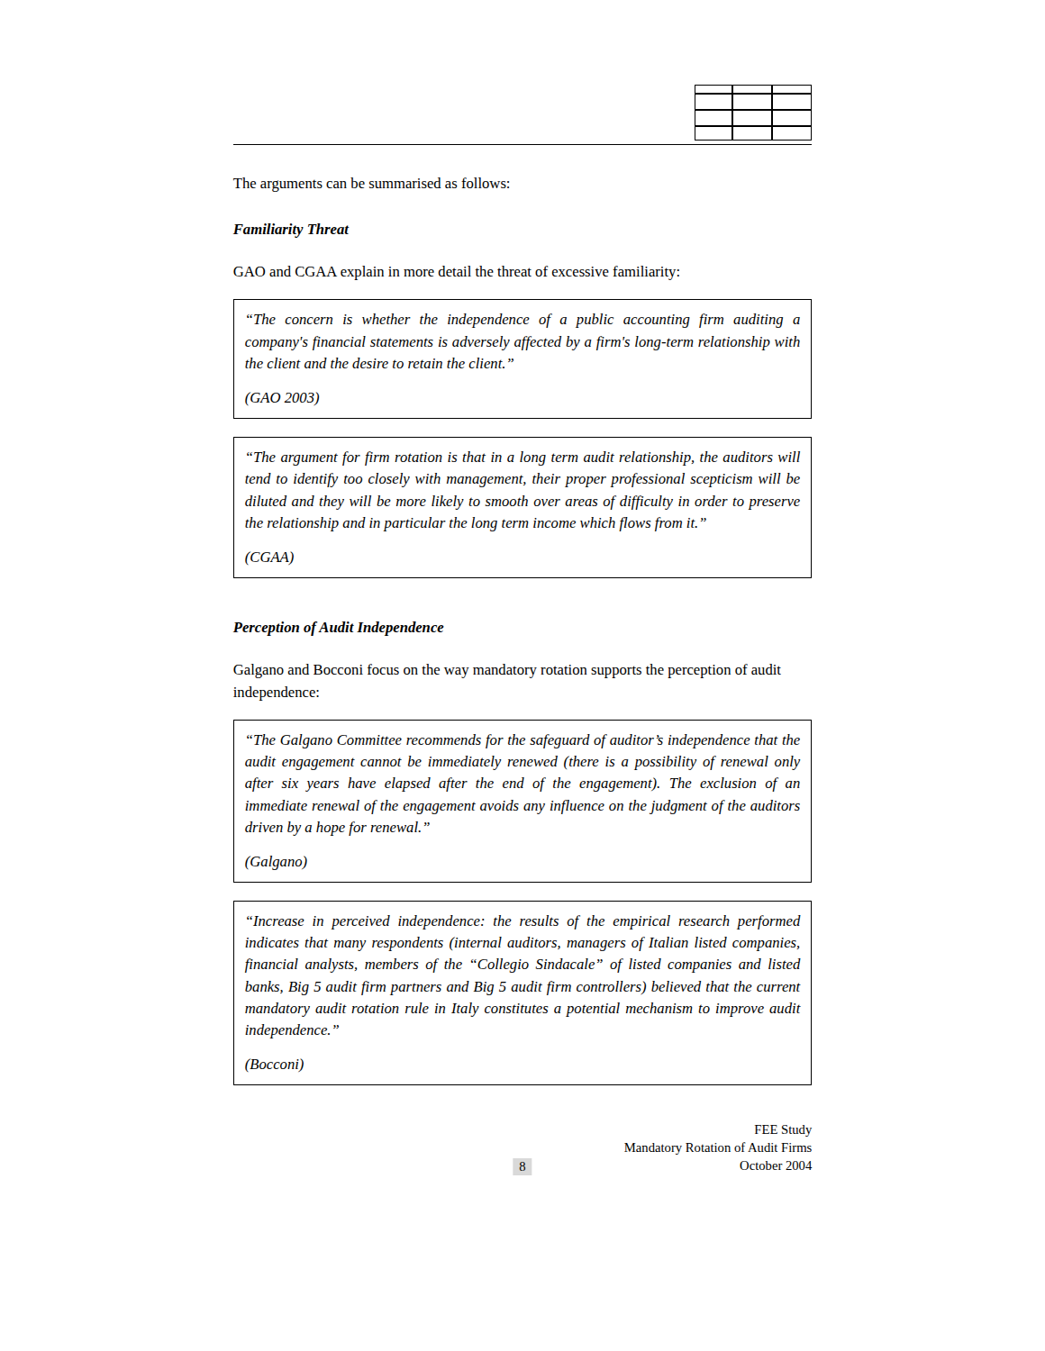The arguments can be summarised as follows:
Familiarity Threat
GAO and CGAA explain in more detail the threat of excessive familiarity:
“The concern is whether the independence of a public accounting firm auditing a company's financial statements is adversely affected by a firm's long-term relationship with the client and the desire to retain the client.”
(GAO 2003)
“The argument for firm rotation is that in a long term audit relationship, the auditors will tend to identify too closely with management, their proper professional scepticism will be diluted and they will be more likely to smooth over areas of difficulty in order to preserve the relationship and in particular the long term income which flows from it.”
(CGAA)
Perception of Audit Independence
Galgano and Bocconi focus on the way mandatory rotation supports the perception of audit independence:
“The Galgano Committee recommends for the safeguard of auditor’s independence that the audit engagement cannot be immediately renewed (there is a possibility of renewal only after six years have elapsed after the end of the engagement). The exclusion of an immediate renewal of the engagement avoids any influence on the judgment of the auditors driven by a hope for renewal.”
(Galgano)
“Increase in perceived independence: the results of the empirical research performed indicates that many respondents (internal auditors, managers of Italian listed companies, financial analysts, members of the “Collegio Sindacale” of listed companies and listed banks, Big 5 audit firm partners and Big 5 audit firm controllers) believed that the current mandatory audit rotation rule in Italy constitutes a potential mechanism to improve audit independence.”
(Bocconi)
8
FEE Study
Mandatory Rotation of Audit Firms
October 2004